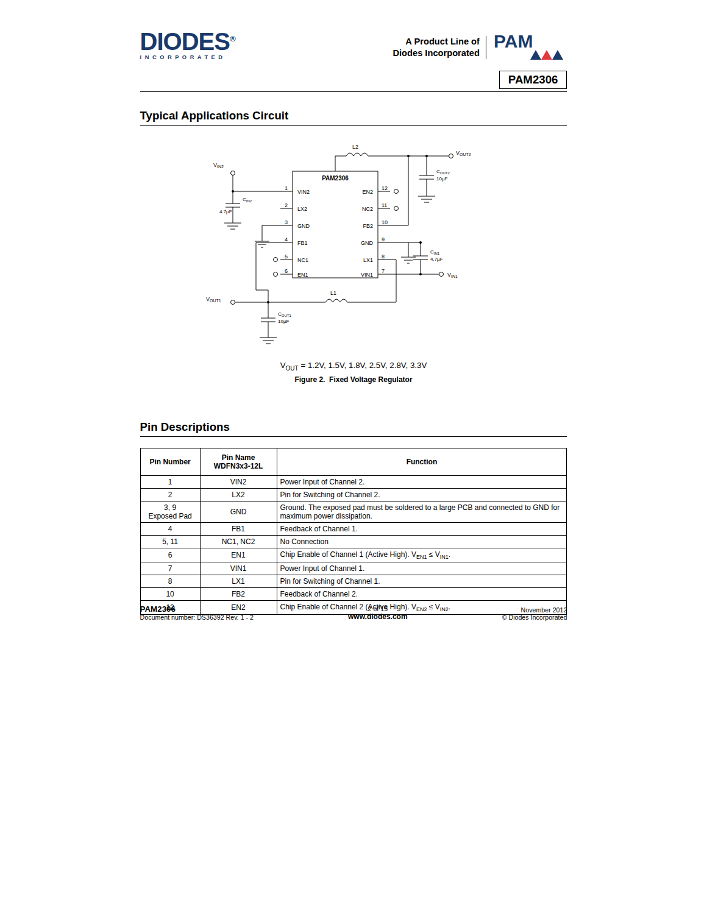DIODES®
INCORPORATED
A Product Line of
Diodes Incorporated PAM
PAM2306
Typical Applications Circuit
PAM2306 VIN2 LX2 GND FB1 NC1 EN1 EN2 NC2 FB2 GND LX1 VIN1 1 2 3 4 5 6 12 11 10 9 8 7 VIN2 CIN2 4.7µF L2 VOUT2 COUT2 10µF VIN1 CIN1 4.7µF L1 VOUT1 COUT1 10µF
VOUT = 1.2V, 1.5V, 1.8V, 2.5V, 2.8V, 3.3V
Figure 2. Fixed Voltage Regulator
Pin Descriptions
| Pin Number | Pin Name WDFN3x3-12L | Function |
| --- | --- | --- |
| 1 | VIN2 | Power Input of Channel 2. |
| 2 | LX2 | Pin for Switching of Channel 2. |
| 3, 9 Exposed Pad | GND | Ground. The exposed pad must be soldered to a large PCB and connected to GND for maximum power dissipation. |
| 4 | FB1 | Feedback of Channel 1. |
| 5, 11 | NC1, NC2 | No Connection |
| 6 | EN1 | Chip Enable of Channel 1 (Active High). V EN1 ≤ V IN1 . |
| 7 | VIN1 | Power Input of Channel 1. |
| 8 | LX1 | Pin for Switching of Channel 1. |
| 10 | FB2 | Feedback of Channel 2. |
| 12 | EN2 | Chip Enable of Channel 2 (Active High). V EN2 ≤ V IN2 . |
PAM2306
Document number: DS36392 Rev. 1 - 2
2 of 15
www.diodes.com
November 2012
© Diodes Incorporated